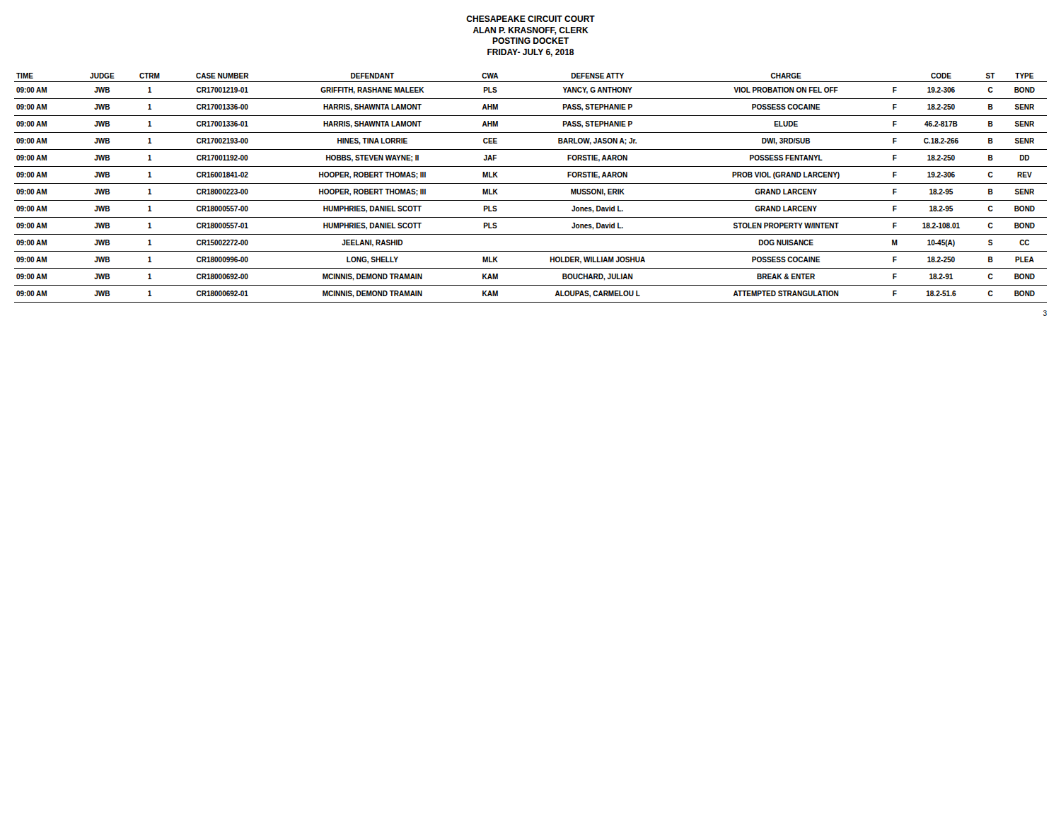CHESAPEAKE CIRCUIT COURT
ALAN P. KRASNOFF, CLERK
POSTING DOCKET
FRIDAY- JULY 6, 2018
| TIME | JUDGE | CTRM | CASE NUMBER | DEFENDANT | CWA | DEFENSE ATTY | CHARGE | | CODE | ST | TYPE |
| --- | --- | --- | --- | --- | --- | --- | --- | --- | --- | --- | --- |
| 09:00 AM | JWB | 1 | CR17001219-01 | GRIFFITH, RASHANE MALEEK | PLS | YANCY, G ANTHONY | VIOL PROBATION ON FEL OFF | F | 19.2-306 | C | BOND |
| 09:00 AM | JWB | 1 | CR17001336-00 | HARRIS, SHAWNTA LAMONT | AHM | PASS, STEPHANIE P | POSSESS COCAINE | F | 18.2-250 | B | SENR |
| 09:00 AM | JWB | 1 | CR17001336-01 | HARRIS, SHAWNTA LAMONT | AHM | PASS, STEPHANIE P | ELUDE | F | 46.2-817B | B | SENR |
| 09:00 AM | JWB | 1 | CR17002193-00 | HINES, TINA LORRIE | CEE | BARLOW, JASON A; Jr. | DWI, 3RD/SUB | F | C.18.2-266 | B | SENR |
| 09:00 AM | JWB | 1 | CR17001192-00 | HOBBS, STEVEN WAYNE; II | JAF | FORSTIE, AARON | POSSESS FENTANYL | F | 18.2-250 | B | DD |
| 09:00 AM | JWB | 1 | CR16001841-02 | HOOPER, ROBERT THOMAS; III | MLK | FORSTIE, AARON | PROB VIOL (GRAND LARCENY) | F | 19.2-306 | C | REV |
| 09:00 AM | JWB | 1 | CR18000223-00 | HOOPER, ROBERT THOMAS; III | MLK | MUSSONI, ERIK | GRAND LARCENY | F | 18.2-95 | B | SENR |
| 09:00 AM | JWB | 1 | CR18000557-00 | HUMPHRIES, DANIEL SCOTT | PLS | Jones, David L. | GRAND LARCENY | F | 18.2-95 | C | BOND |
| 09:00 AM | JWB | 1 | CR18000557-01 | HUMPHRIES, DANIEL SCOTT | PLS | Jones, David L. | STOLEN PROPERTY W/INTENT | F | 18.2-108.01 | C | BOND |
| 09:00 AM | JWB | 1 | CR15002272-00 | JEELANI, RASHID | | | DOG NUISANCE | M | 10-45(A) | S | CC |
| 09:00 AM | JWB | 1 | CR18000996-00 | LONG, SHELLY | MLK | HOLDER, WILLIAM JOSHUA | POSSESS COCAINE | F | 18.2-250 | B | PLEA |
| 09:00 AM | JWB | 1 | CR18000692-00 | MCINNIS, DEMOND TRAMAIN | KAM | BOUCHARD, JULIAN | BREAK & ENTER | F | 18.2-91 | C | BOND |
| 09:00 AM | JWB | 1 | CR18000692-01 | MCINNIS, DEMOND TRAMAIN | KAM | ALOUPAS, CARMELOU L | ATTEMPTED STRANGULATION | F | 18.2-51.6 | C | BOND |
3